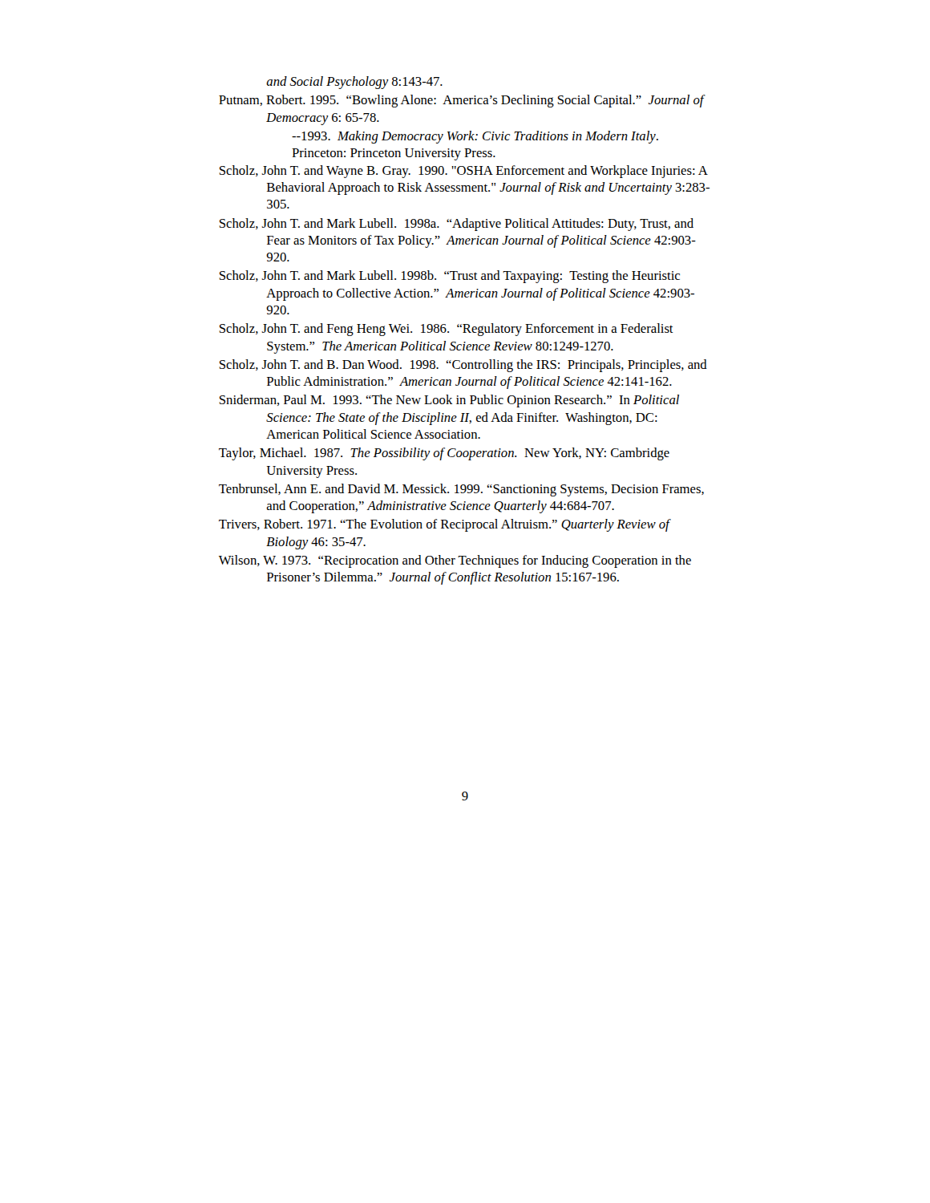and Social Psychology 8:143-47.
Putnam, Robert. 1995. “Bowling Alone: America’s Declining Social Capital.” Journal of Democracy 6: 65-78.
--1993. Making Democracy Work: Civic Traditions in Modern Italy. Princeton: Princeton University Press.
Scholz, John T. and Wayne B. Gray. 1990. "OSHA Enforcement and Workplace Injuries: A Behavioral Approach to Risk Assessment." Journal of Risk and Uncertainty 3:283-305.
Scholz, John T. and Mark Lubell. 1998a. “Adaptive Political Attitudes: Duty, Trust, and Fear as Monitors of Tax Policy.” American Journal of Political Science 42:903-920.
Scholz, John T. and Mark Lubell. 1998b. “Trust and Taxpaying: Testing the Heuristic Approach to Collective Action.” American Journal of Political Science 42:903-920.
Scholz, John T. and Feng Heng Wei. 1986. “Regulatory Enforcement in a Federalist System.” The American Political Science Review 80:1249-1270.
Scholz, John T. and B. Dan Wood. 1998. “Controlling the IRS: Principals, Principles, and Public Administration.” American Journal of Political Science 42:141-162.
Sniderman, Paul M. 1993. “The New Look in Public Opinion Research.” In Political Science: The State of the Discipline II, ed Ada Finifter. Washington, DC: American Political Science Association.
Taylor, Michael. 1987. The Possibility of Cooperation. New York, NY: Cambridge University Press.
Tenbrunsel, Ann E. and David M. Messick. 1999. “Sanctioning Systems, Decision Frames, and Cooperation,” Administrative Science Quarterly 44:684-707.
Trivers, Robert. 1971. “The Evolution of Reciprocal Altruism.” Quarterly Review of Biology 46: 35-47.
Wilson, W. 1973. “Reciprocation and Other Techniques for Inducing Cooperation in the Prisoner’s Dilemma.” Journal of Conflict Resolution 15:167-196.
9